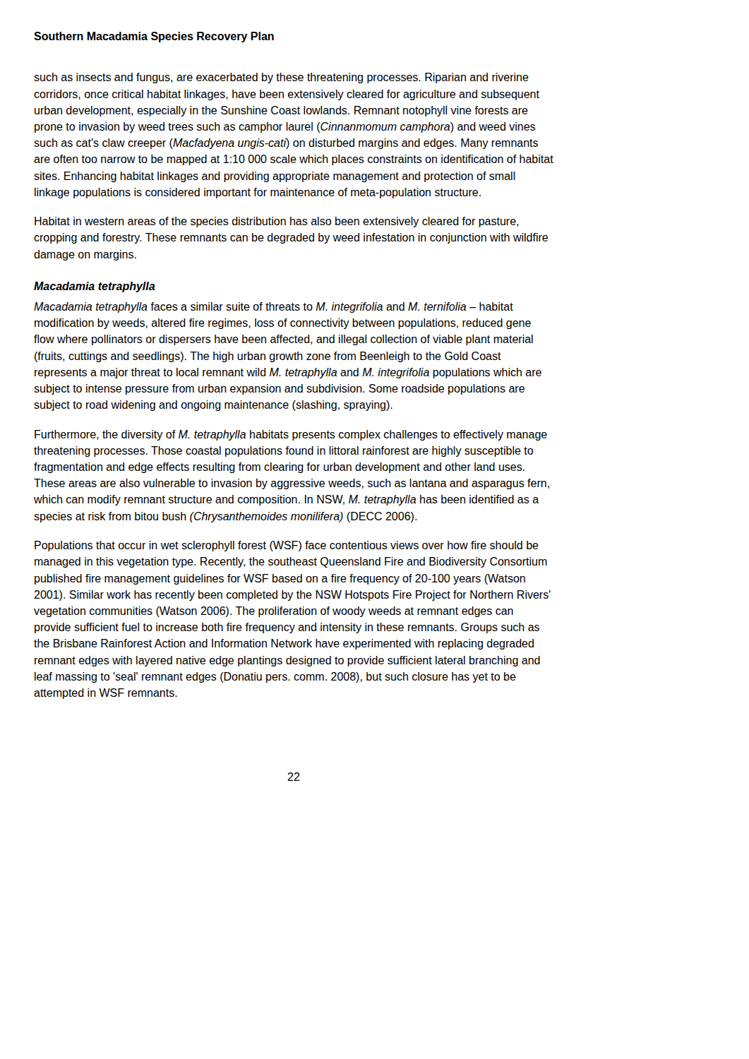Southern Macadamia Species Recovery Plan
such as insects and fungus, are exacerbated by these threatening processes. Riparian and riverine corridors, once critical habitat linkages, have been extensively cleared for agriculture and subsequent urban development, especially in the Sunshine Coast lowlands. Remnant notophyll vine forests are prone to invasion by weed trees such as camphor laurel (Cinnanmomum camphora) and weed vines such as cat's claw creeper (Macfadyena ungis-cati) on disturbed margins and edges. Many remnants are often too narrow to be mapped at 1:10 000 scale which places constraints on identification of habitat sites. Enhancing habitat linkages and providing appropriate management and protection of small linkage populations is considered important for maintenance of meta-population structure.
Habitat in western areas of the species distribution has also been extensively cleared for pasture, cropping and forestry. These remnants can be degraded by weed infestation in conjunction with wildfire damage on margins.
Macadamia tetraphylla
Macadamia tetraphylla faces a similar suite of threats to M. integrifolia and M. ternifolia – habitat modification by weeds, altered fire regimes, loss of connectivity between populations, reduced gene flow where pollinators or dispersers have been affected, and illegal collection of viable plant material (fruits, cuttings and seedlings). The high urban growth zone from Beenleigh to the Gold Coast represents a major threat to local remnant wild M. tetraphylla and M. integrifolia populations which are subject to intense pressure from urban expansion and subdivision. Some roadside populations are subject to road widening and ongoing maintenance (slashing, spraying).
Furthermore, the diversity of M. tetraphylla habitats presents complex challenges to effectively manage threatening processes. Those coastal populations found in littoral rainforest are highly susceptible to fragmentation and edge effects resulting from clearing for urban development and other land uses. These areas are also vulnerable to invasion by aggressive weeds, such as lantana and asparagus fern, which can modify remnant structure and composition. In NSW, M. tetraphylla has been identified as a species at risk from bitou bush (Chrysanthemoides monilifera) (DECC 2006).
Populations that occur in wet sclerophyll forest (WSF) face contentious views over how fire should be managed in this vegetation type. Recently, the southeast Queensland Fire and Biodiversity Consortium published fire management guidelines for WSF based on a fire frequency of 20-100 years (Watson 2001). Similar work has recently been completed by the NSW Hotspots Fire Project for Northern Rivers' vegetation communities (Watson 2006). The proliferation of woody weeds at remnant edges can provide sufficient fuel to increase both fire frequency and intensity in these remnants. Groups such as the Brisbane Rainforest Action and Information Network have experimented with replacing degraded remnant edges with layered native edge plantings designed to provide sufficient lateral branching and leaf massing to 'seal' remnant edges (Donatiu pers. comm. 2008), but such closure has yet to be attempted in WSF remnants.
22